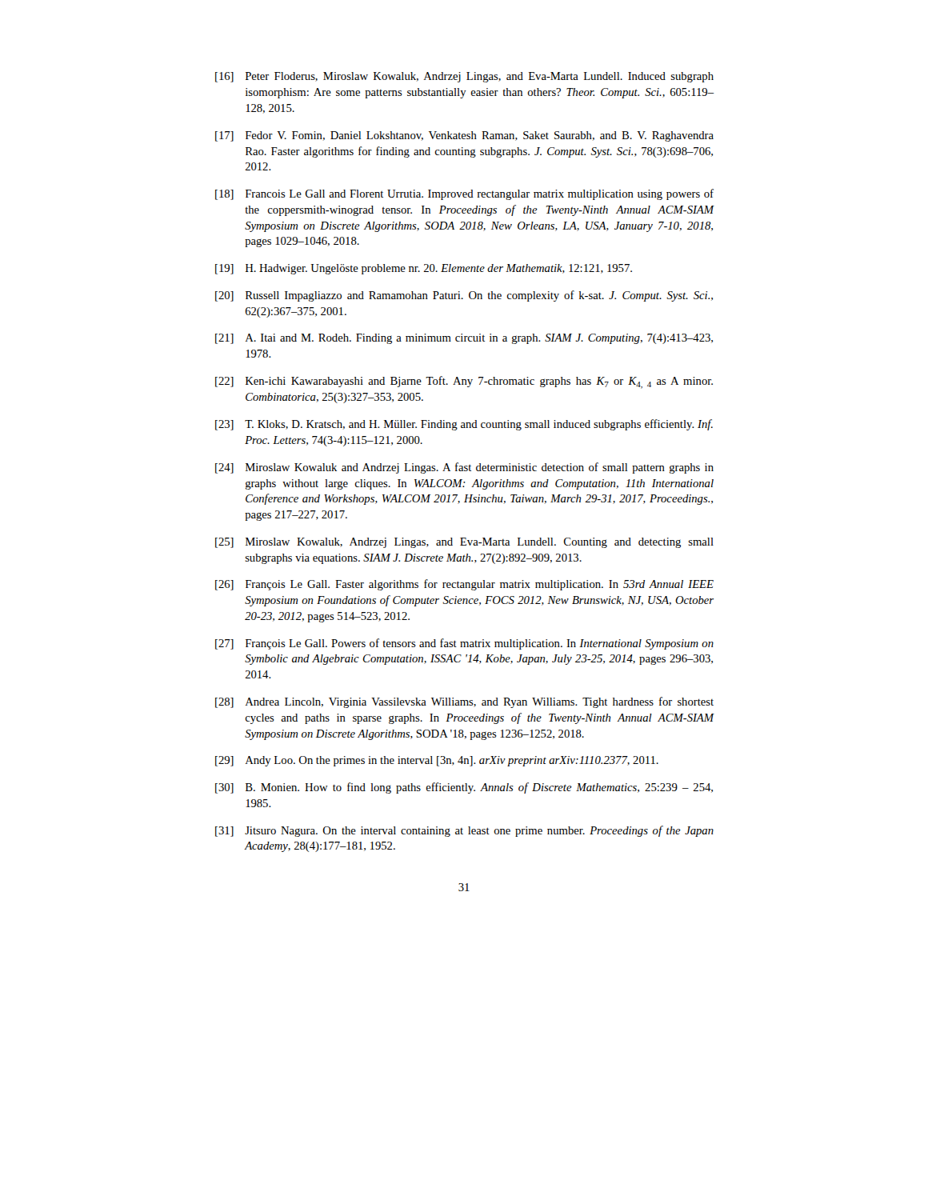[16] Peter Floderus, Miroslaw Kowaluk, Andrzej Lingas, and Eva-Marta Lundell. Induced subgraph isomorphism: Are some patterns substantially easier than others? Theor. Comput. Sci., 605:119–128, 2015.
[17] Fedor V. Fomin, Daniel Lokshtanov, Venkatesh Raman, Saket Saurabh, and B. V. Raghavendra Rao. Faster algorithms for finding and counting subgraphs. J. Comput. Syst. Sci., 78(3):698–706, 2012.
[18] Francois Le Gall and Florent Urrutia. Improved rectangular matrix multiplication using powers of the coppersmith-winograd tensor. In Proceedings of the Twenty-Ninth Annual ACM-SIAM Symposium on Discrete Algorithms, SODA 2018, New Orleans, LA, USA, January 7-10, 2018, pages 1029–1046, 2018.
[19] H. Hadwiger. Ungelöste probleme nr. 20. Elemente der Mathematik, 12:121, 1957.
[20] Russell Impagliazzo and Ramamohan Paturi. On the complexity of k-sat. J. Comput. Syst. Sci., 62(2):367–375, 2001.
[21] A. Itai and M. Rodeh. Finding a minimum circuit in a graph. SIAM J. Computing, 7(4):413–423, 1978.
[22] Ken-ichi Kawarabayashi and Bjarne Toft. Any 7-chromatic graphs has K7 or K4, 4 as A minor. Combinatorica, 25(3):327–353, 2005.
[23] T. Kloks, D. Kratsch, and H. Müller. Finding and counting small induced subgraphs efficiently. Inf. Proc. Letters, 74(3-4):115–121, 2000.
[24] Miroslaw Kowaluk and Andrzej Lingas. A fast deterministic detection of small pattern graphs in graphs without large cliques. In WALCOM: Algorithms and Computation, 11th International Conference and Workshops, WALCOM 2017, Hsinchu, Taiwan, March 29-31, 2017, Proceedings., pages 217–227, 2017.
[25] Miroslaw Kowaluk, Andrzej Lingas, and Eva-Marta Lundell. Counting and detecting small subgraphs via equations. SIAM J. Discrete Math., 27(2):892–909, 2013.
[26] François Le Gall. Faster algorithms for rectangular matrix multiplication. In 53rd Annual IEEE Symposium on Foundations of Computer Science, FOCS 2012, New Brunswick, NJ, USA, October 20-23, 2012, pages 514–523, 2012.
[27] François Le Gall. Powers of tensors and fast matrix multiplication. In International Symposium on Symbolic and Algebraic Computation, ISSAC '14, Kobe, Japan, July 23-25, 2014, pages 296–303, 2014.
[28] Andrea Lincoln, Virginia Vassilevska Williams, and Ryan Williams. Tight hardness for shortest cycles and paths in sparse graphs. In Proceedings of the Twenty-Ninth Annual ACM-SIAM Symposium on Discrete Algorithms, SODA '18, pages 1236–1252, 2018.
[29] Andy Loo. On the primes in the interval [3n, 4n]. arXiv preprint arXiv:1110.2377, 2011.
[30] B. Monien. How to find long paths efficiently. Annals of Discrete Mathematics, 25:239 – 254, 1985.
[31] Jitsuro Nagura. On the interval containing at least one prime number. Proceedings of the Japan Academy, 28(4):177–181, 1952.
31